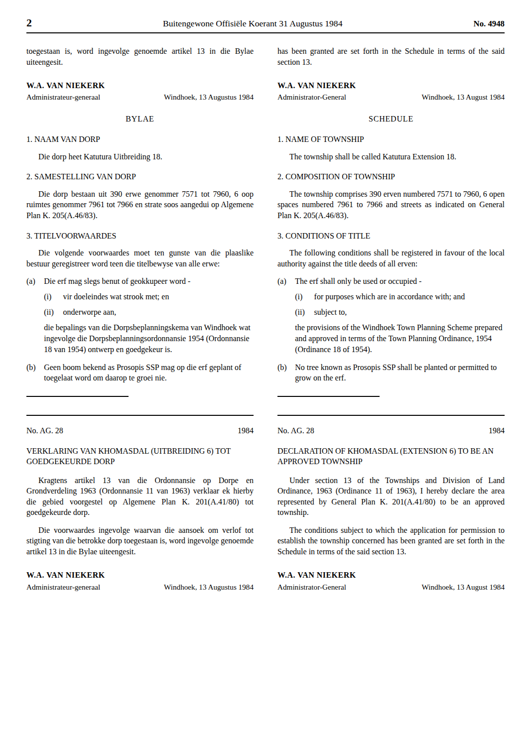2 Buitengewone Offisiële Koerant 31 Augustus 1984 No. 4948
toegestaan is, word ingevolge genoemde artikel 13 in die Bylae uiteengesit.
W.A. VAN NIEKERK
Administrateur-generaal Windhoek, 13 Augustus 1984
BYLAE
1. NAAM VAN DORP
Die dorp heet Katutura Uitbreiding 18.
2. SAMESTELLING VAN DORP
Die dorp bestaan uit 390 erwe genommer 7571 tot 7960, 6 oop ruimtes genommer 7961 tot 7966 en strate soos aangedui op Algemene Plan K. 205(A.46/83).
3. TITELVOORWAARDES
Die volgende voorwaardes moet ten gunste van die plaaslike bestuur geregistreer word teen die titelbewyse van alle erwe:
(a) Die erf mag slegs benut of geokkupeer word -
(i) vir doeleindes wat strook met; en
(ii) onderworpe aan,
die bepalings van die Dorpsbeplanningskema van Windhoek wat ingevolge die Dorpsbeplanningsordonnansie 1954 (Ordonnansie 18 van 1954) ontwerp en goedgekeur is.
(b) Geen boom bekend as Prosopis SSP mag op die erf geplant of toegelaat word om daarop te groei nie.
No. AG. 28 1984
VERKLARING VAN KHOMASDAL (UITBREIDING 6) TOT GOEDGEKEURDE DORP
Kragtens artikel 13 van die Ordonnansie op Dorpe en Grondverdeling 1963 (Ordonnansie 11 van 1963) verklaar ek hierby die gebied voorgestel op Algemene Plan K. 201(A.41/80) tot goedgekeurde dorp.
Die voorwaardes ingevolge waarvan die aansoek om verlof tot stigting van die betrokke dorp toegestaan is, word ingevolge genoemde artikel 13 in die Bylae uiteengesit.
W.A. VAN NIEKERK
Administrateur-generaal Windhoek, 13 Augustus 1984
has been granted are set forth in the Schedule in terms of the said section 13.
W.A. VAN NIEKERK
Administrator-General Windhoek, 13 August 1984
SCHEDULE
1. NAME OF TOWNSHIP
The township shall be called Katutura Extension 18.
2. COMPOSITION OF TOWNSHIP
The township comprises 390 erven numbered 7571 to 7960, 6 open spaces numbered 7961 to 7966 and streets as indicated on General Plan K. 205(A.46/83).
3. CONDITIONS OF TITLE
The following conditions shall be registered in favour of the local authority against the title deeds of all erven:
(a) The erf shall only be used or occupied -
(i) for purposes which are in accordance with; and
(ii) subject to,
the provisions of the Windhoek Town Planning Scheme prepared and approved in terms of the Town Planning Ordinance, 1954 (Ordinance 18 of 1954).
(b) No tree known as Prosopis SSP shall be planted or permitted to grow on the erf.
No. AG. 28 1984
DECLARATION OF KHOMASDAL (EXTENSION 6) TO BE AN APPROVED TOWNSHIP
Under section 13 of the Townships and Division of Land Ordinance, 1963 (Ordinance 11 of 1963), I hereby declare the area represented by General Plan K. 201(A.41/80) to be an approved township.
The conditions subject to which the application for permission to establish the township concerned has been granted are set forth in the Schedule in terms of the said section 13.
W.A. VAN NIEKERK
Administrator-General Windhoek, 13 August 1984